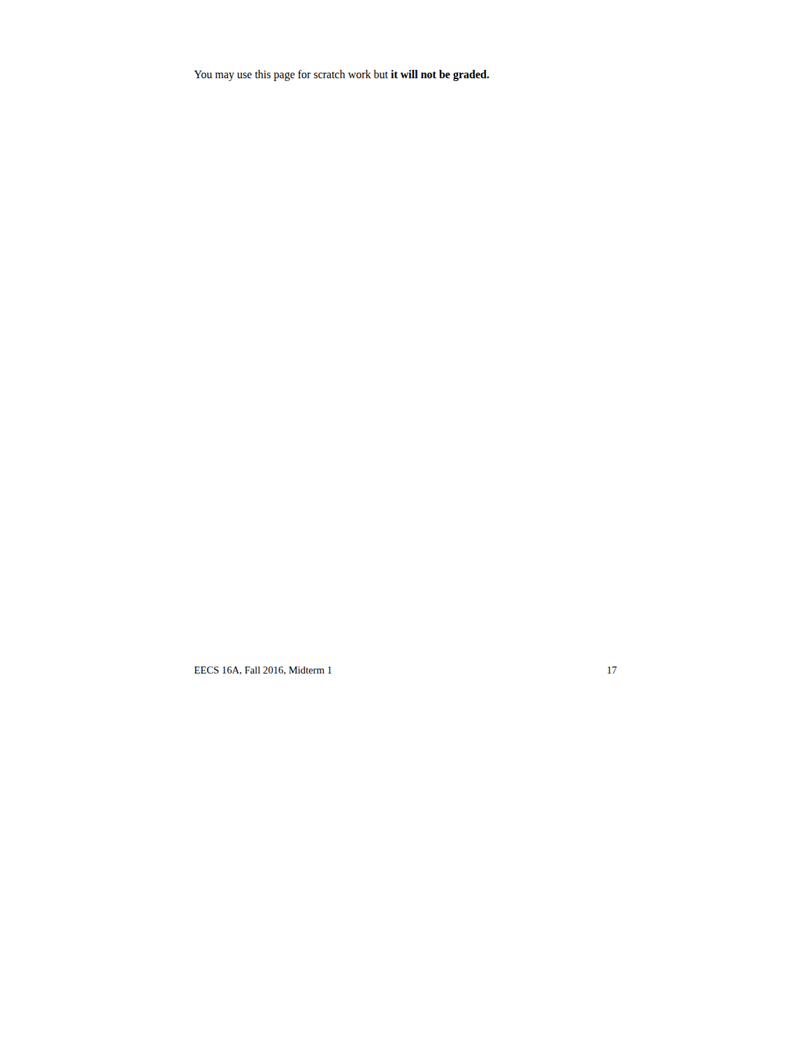You may use this page for scratch work but it will not be graded.
EECS 16A, Fall 2016, Midterm 1 17